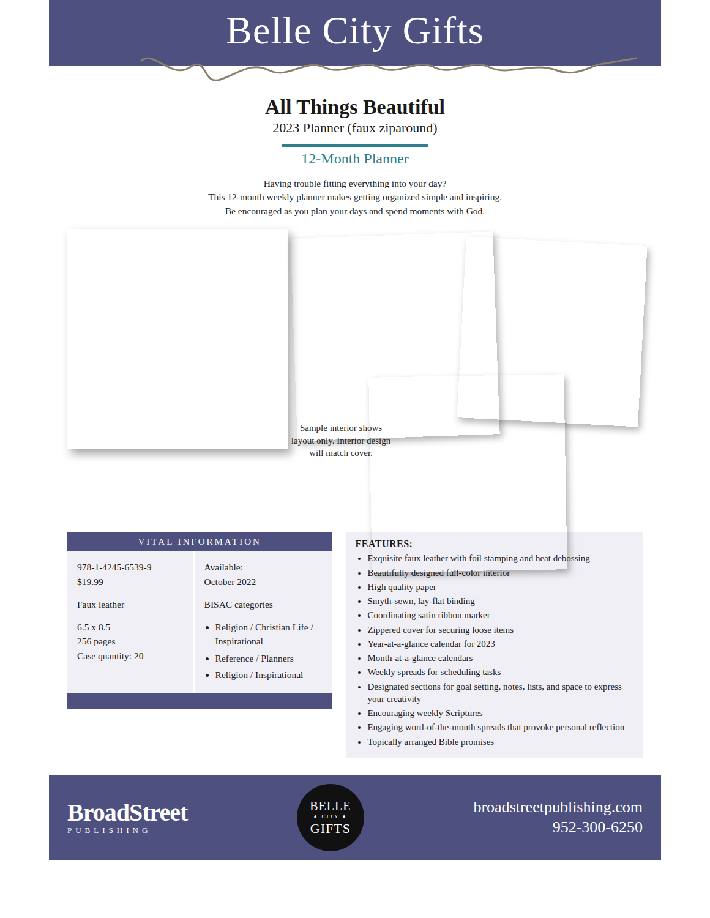Belle City Gifts
All Things Beautiful
2023 Planner (faux ziparound)
12-Month Planner
Having trouble fitting everything into your day?
This 12-month weekly planner makes getting organized simple and inspiring.
Be encouraged as you plan your days and spend moments with God.
Sample interior shows layout only. Interior design will match cover.
Vital Information
978-1-4245-6539-9
$19.99
Faux leather
6.5 x 8.5
256 pages
Case quantity: 20
Available:
October 2022
BISAC categories
Religion / Christian Life / Inspirational
Reference / Planners
Religion / Inspirational
FEATURES:
Exquisite faux leather with foil stamping and heat debossing
Beautifully designed full-color interior
High quality paper
Smyth-sewn, lay-flat binding
Coordinating satin ribbon marker
Zippered cover for securing loose items
Year-at-a-glance calendar for 2023
Month-at-a-glance calendars
Weekly spreads for scheduling tasks
Designated sections for goal setting, notes, lists, and space to express your creativity
Encouraging weekly Scriptures
Engaging word-of-the-month spreads that provoke personal reflection
Topically arranged Bible promises
BroadStreet
PUBLISHING
BELLE ★ CITY ★ GIFTS
broadstreetpublishing.com
952-300-6250